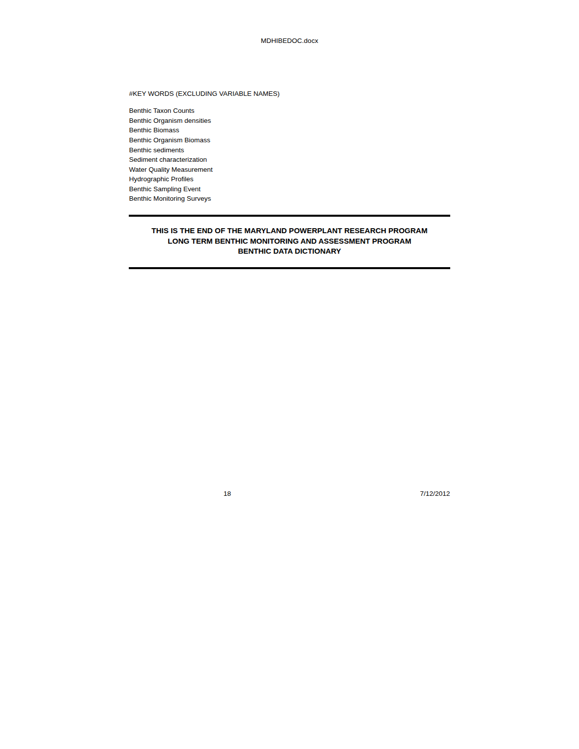MDHIBEDOC.docx
#KEY WORDS (EXCLUDING VARIABLE NAMES)
Benthic Taxon Counts
Benthic Organism densities
Benthic Biomass
Benthic Organism Biomass
Benthic sediments
Sediment characterization
Water Quality Measurement
Hydrographic Profiles
Benthic Sampling Event
Benthic Monitoring Surveys
THIS IS THE END OF THE MARYLAND POWERPLANT RESEARCH PROGRAM LONG TERM BENTHIC MONITORING AND ASSESSMENT PROGRAM BENTHIC DATA DICTIONARY
18 7/12/2012